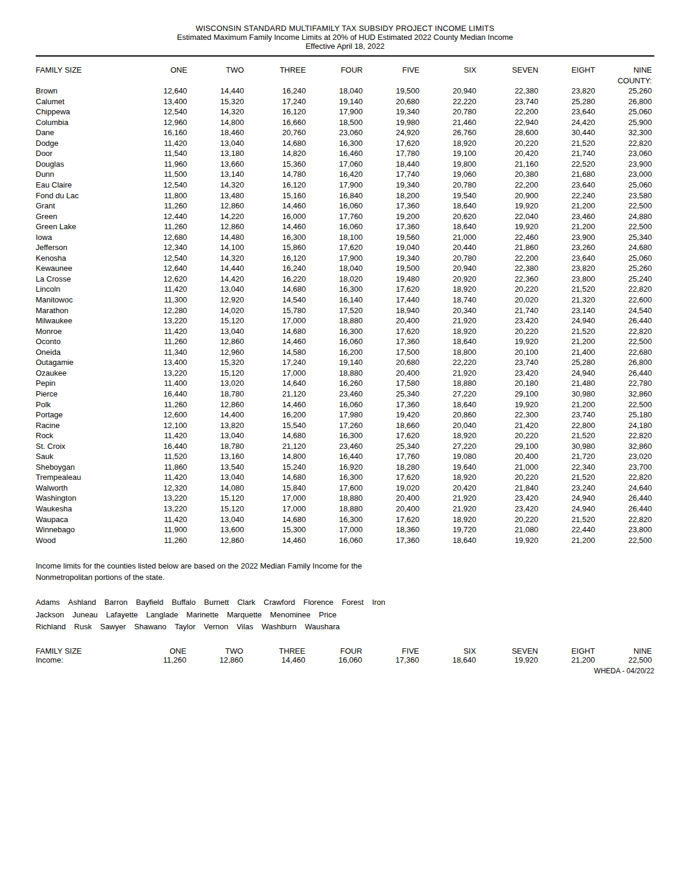WISCONSIN STANDARD MULTIFAMILY TAX SUBSIDY PROJECT INCOME LIMITS
Estimated Maximum Family Income Limits at 20% of HUD Estimated 2022 County Median Income
Effective April 18, 2022
| FAMILY SIZE | ONE | TWO | THREE | FOUR | FIVE | SIX | SEVEN | EIGHT | NINE |
| --- | --- | --- | --- | --- | --- | --- | --- | --- | --- |
| COUNTY: |
| Brown | 12,640 | 14,440 | 16,240 | 18,040 | 19,500 | 20,940 | 22,380 | 23,820 | 25,260 |
| Calumet | 13,400 | 15,320 | 17,240 | 19,140 | 20,680 | 22,220 | 23,740 | 25,280 | 26,800 |
| Chippewa | 12,540 | 14,320 | 16,120 | 17,900 | 19,340 | 20,780 | 22,200 | 23,640 | 25,060 |
| Columbia | 12,960 | 14,800 | 16,660 | 18,500 | 19,980 | 21,460 | 22,940 | 24,420 | 25,900 |
| Dane | 16,160 | 18,460 | 20,760 | 23,060 | 24,920 | 26,760 | 28,600 | 30,440 | 32,300 |
| Dodge | 11,420 | 13,040 | 14,680 | 16,300 | 17,620 | 18,920 | 20,220 | 21,520 | 22,820 |
| Door | 11,540 | 13,180 | 14,820 | 16,460 | 17,780 | 19,100 | 20,420 | 21,740 | 23,060 |
| Douglas | 11,960 | 13,660 | 15,360 | 17,060 | 18,440 | 19,800 | 21,160 | 22,520 | 23,900 |
| Dunn | 11,500 | 13,140 | 14,780 | 16,420 | 17,740 | 19,060 | 20,380 | 21,680 | 23,000 |
| Eau Claire | 12,540 | 14,320 | 16,120 | 17,900 | 19,340 | 20,780 | 22,200 | 23,640 | 25,060 |
| Fond du Lac | 11,800 | 13,480 | 15,160 | 16,840 | 18,200 | 19,540 | 20,900 | 22,240 | 23,580 |
| Grant | 11,260 | 12,860 | 14,460 | 16,060 | 17,360 | 18,640 | 19,920 | 21,200 | 22,500 |
| Green | 12,440 | 14,220 | 16,000 | 17,760 | 19,200 | 20,620 | 22,040 | 23,460 | 24,880 |
| Green Lake | 11,260 | 12,860 | 14,460 | 16,060 | 17,360 | 18,640 | 19,920 | 21,200 | 22,500 |
| Iowa | 12,680 | 14,480 | 16,300 | 18,100 | 19,560 | 21,000 | 22,460 | 23,900 | 25,340 |
| Jefferson | 12,340 | 14,100 | 15,860 | 17,620 | 19,040 | 20,440 | 21,860 | 23,260 | 24,680 |
| Kenosha | 12,540 | 14,320 | 16,120 | 17,900 | 19,340 | 20,780 | 22,200 | 23,640 | 25,060 |
| Kewaunee | 12,640 | 14,440 | 16,240 | 18,040 | 19,500 | 20,940 | 22,380 | 23,820 | 25,260 |
| La Crosse | 12,620 | 14,420 | 16,220 | 18,020 | 19,480 | 20,920 | 22,360 | 23,800 | 25,240 |
| Lincoln | 11,420 | 13,040 | 14,680 | 16,300 | 17,620 | 18,920 | 20,220 | 21,520 | 22,820 |
| Manitowoc | 11,300 | 12,920 | 14,540 | 16,140 | 17,440 | 18,740 | 20,020 | 21,320 | 22,600 |
| Marathon | 12,280 | 14,020 | 15,780 | 17,520 | 18,940 | 20,340 | 21,740 | 23,140 | 24,540 |
| Milwaukee | 13,220 | 15,120 | 17,000 | 18,880 | 20,400 | 21,920 | 23,420 | 24,940 | 26,440 |
| Monroe | 11,420 | 13,040 | 14,680 | 16,300 | 17,620 | 18,920 | 20,220 | 21,520 | 22,820 |
| Oconto | 11,260 | 12,860 | 14,460 | 16,060 | 17,360 | 18,640 | 19,920 | 21,200 | 22,500 |
| Oneida | 11,340 | 12,960 | 14,580 | 16,200 | 17,500 | 18,800 | 20,100 | 21,400 | 22,680 |
| Outagamie | 13,400 | 15,320 | 17,240 | 19,140 | 20,680 | 22,220 | 23,740 | 25,280 | 26,800 |
| Ozaukee | 13,220 | 15,120 | 17,000 | 18,880 | 20,400 | 21,920 | 23,420 | 24,940 | 26,440 |
| Pepin | 11,400 | 13,020 | 14,640 | 16,260 | 17,580 | 18,880 | 20,180 | 21,480 | 22,780 |
| Pierce | 16,440 | 18,780 | 21,120 | 23,460 | 25,340 | 27,220 | 29,100 | 30,980 | 32,860 |
| Polk | 11,260 | 12,860 | 14,460 | 16,060 | 17,360 | 18,640 | 19,920 | 21,200 | 22,500 |
| Portage | 12,600 | 14,400 | 16,200 | 17,980 | 19,420 | 20,860 | 22,300 | 23,740 | 25,180 |
| Racine | 12,100 | 13,820 | 15,540 | 17,260 | 18,660 | 20,040 | 21,420 | 22,800 | 24,180 |
| Rock | 11,420 | 13,040 | 14,680 | 16,300 | 17,620 | 18,920 | 20,220 | 21,520 | 22,820 |
| St. Croix | 16,440 | 18,780 | 21,120 | 23,460 | 25,340 | 27,220 | 29,100 | 30,980 | 32,860 |
| Sauk | 11,520 | 13,160 | 14,800 | 16,440 | 17,760 | 19,080 | 20,400 | 21,720 | 23,020 |
| Sheboygan | 11,860 | 13,540 | 15,240 | 16,920 | 18,280 | 19,640 | 21,000 | 22,340 | 23,700 |
| Trempealeau | 11,420 | 13,040 | 14,680 | 16,300 | 17,620 | 18,920 | 20,220 | 21,520 | 22,820 |
| Walworth | 12,320 | 14,080 | 15,840 | 17,600 | 19,020 | 20,420 | 21,840 | 23,240 | 24,640 |
| Washington | 13,220 | 15,120 | 17,000 | 18,880 | 20,400 | 21,920 | 23,420 | 24,940 | 26,440 |
| Waukesha | 13,220 | 15,120 | 17,000 | 18,880 | 20,400 | 21,920 | 23,420 | 24,940 | 26,440 |
| Waupaca | 11,420 | 13,040 | 14,680 | 16,300 | 17,620 | 18,920 | 20,220 | 21,520 | 22,820 |
| Winnebago | 11,900 | 13,600 | 15,300 | 17,000 | 18,360 | 19,720 | 21,080 | 22,440 | 23,800 |
| Wood | 11,260 | 12,860 | 14,460 | 16,060 | 17,360 | 18,640 | 19,920 | 21,200 | 22,500 |
Income limits for the counties listed below are based on the 2022 Median Family Income for the
Nonmetropolitan portions of the state.
Adams Ashland Barron Bayfield Buffalo Burnett Clark Crawford Florence Forest Iron
Jackson Juneau Lafayette Langlade Marinette Marquette Menominee Price
Richland Rusk Sawyer Shawano Taylor Vernon Vilas Washburn Waushara
| FAMILY SIZE | ONE | TWO | THREE | FOUR | FIVE | SIX | SEVEN | EIGHT | NINE |
| --- | --- | --- | --- | --- | --- | --- | --- | --- | --- |
| Income: | 11,260 | 12,860 | 14,460 | 16,060 | 17,360 | 18,640 | 19,920 | 21,200 | 22,500 |
WHEDA - 04/20/22